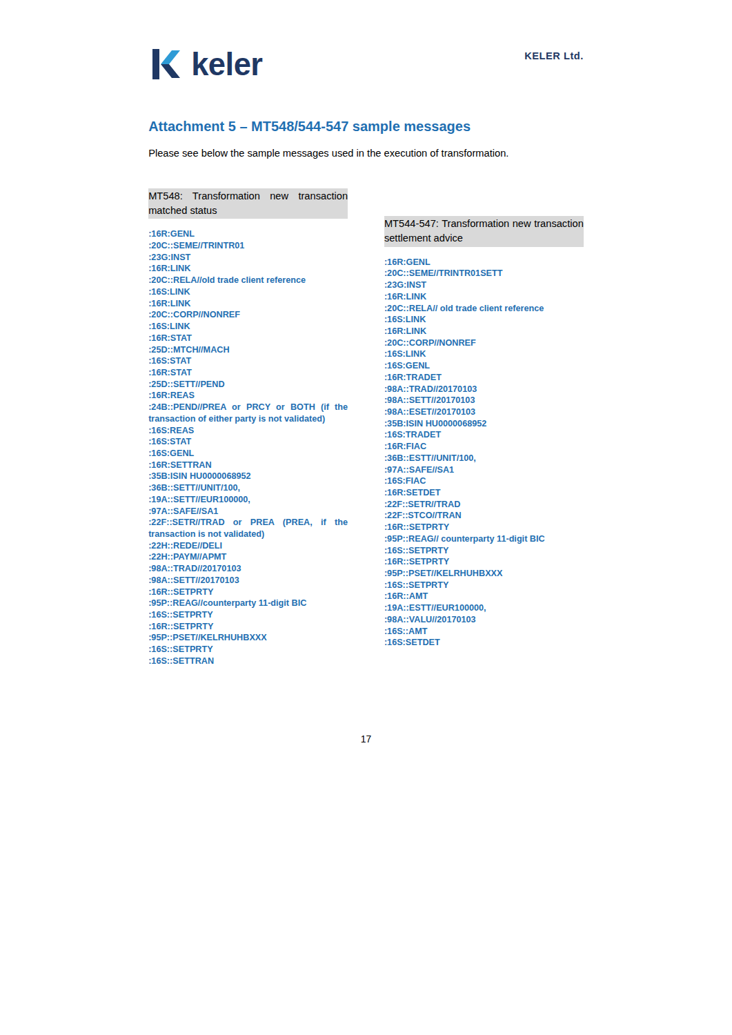keler
KELER Ltd.
Attachment 5 – MT548/544-547 sample messages
Please see below the sample messages used in the execution of transformation.
MT548: Transformation new transaction matched status
:16R:GENL
:20C::SEME//TRINTR01
:23G:INST
:16R:LINK
:20C::RELA//old trade client reference
:16S:LINK
:16R:LINK
:20C::CORP//NONREF
:16S:LINK
:16R:STAT
:25D::MTCH//MACH
:16S:STAT
:16R:STAT
:25D::SETT//PEND
:16R:REAS
:24B::PEND//PREA or PRCY or BOTH (if the transaction of either party is not validated)
:16S:REAS
:16S:STAT
:16S:GENL
:16R:SETTRAN
:35B:ISIN HU0000068952
:36B::SETT//UNIT/100,
:19A::SETT//EUR100000,
:97A::SAFE//SA1
:22F::SETR//TRAD or PREA (PREA, if the transaction is not validated)
:22H::REDE//DELI
:22H::PAYM//APMT
:98A::TRAD//20170103
:98A::SETT//20170103
:16R::SETPRTY
:95P::REAG//counterparty 11-digit BIC
:16S::SETPRTY
:16R::SETPRTY
:95P::PSET//KELRHUHBXXX
:16S::SETPRTY
:16S::SETTRAN
MT544-547: Transformation new transaction settlement advice
:16R:GENL
:20C::SEME//TRINTR01SETT
:23G:INST
:16R:LINK
:20C::RELA// old trade client reference
:16S:LINK
:16R:LINK
:20C::CORP//NONREF
:16S:LINK
:16S:GENL
:16R:TRADET
:98A::TRAD//20170103
:98A::SETT//20170103
:98A::ESET//20170103
:35B:ISIN HU0000068952
:16S:TRADET
:16R:FIAC
:36B::ESTT//UNIT/100,
:97A::SAFE//SA1
:16S:FIAC
:16R:SETDET
:22F::SETR//TRAD
:22F::STCO//TRAN
:16R::SETPRTY
:95P::REAG// counterparty 11-digit BIC
:16S::SETPRTY
:16R::SETPRTY
:95P::PSET//KELRHUHBXXX
:16S::SETPRTY
:16R::AMT
:19A::ESTT//EUR100000,
:98A::VALU//20170103
:16S::AMT
:16S:SETDET
17